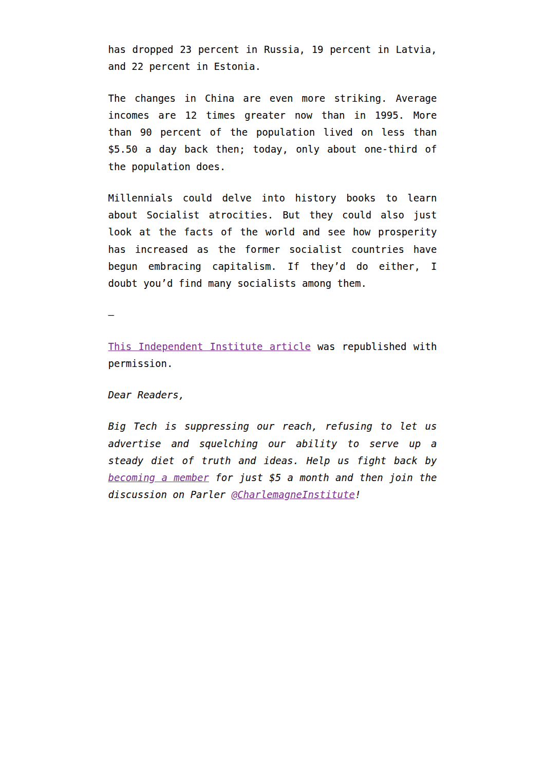has dropped 23 percent in Russia, 19 percent in Latvia, and 22 percent in Estonia.
The changes in China are even more striking. Average incomes are 12 times greater now than in 1995. More than 90 percent of the population lived on less than $5.50 a day back then; today, only about one-third of the population does.
Millennials could delve into history books to learn about Socialist atrocities. But they could also just look at the facts of the world and see how prosperity has increased as the former socialist countries have begun embracing capitalism. If they’d do either, I doubt you’d find many socialists among them.
—
This Independent Institute article was republished with permission.
Dear Readers,
Big Tech is suppressing our reach, refusing to let us advertise and squelching our ability to serve up a steady diet of truth and ideas. Help us fight back by becoming a member for just $5 a month and then join the discussion on Parler @CharlemagneInstitute!